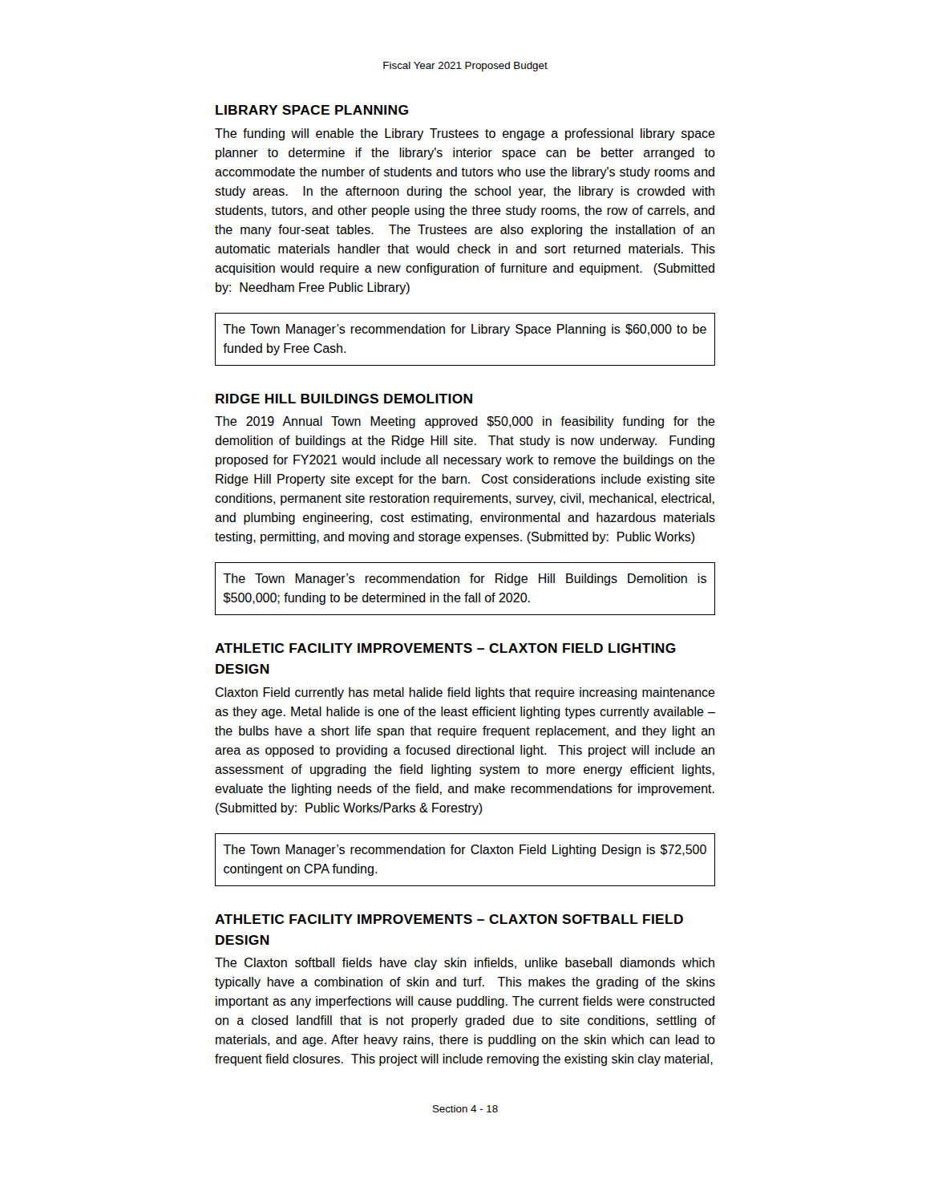Fiscal Year 2021 Proposed Budget
LIBRARY SPACE PLANNING
The funding will enable the Library Trustees to engage a professional library space planner to determine if the library's interior space can be better arranged to accommodate the number of students and tutors who use the library's study rooms and study areas. In the afternoon during the school year, the library is crowded with students, tutors, and other people using the three study rooms, the row of carrels, and the many four-seat tables. The Trustees are also exploring the installation of an automatic materials handler that would check in and sort returned materials. This acquisition would require a new configuration of furniture and equipment. (Submitted by: Needham Free Public Library)
The Town Manager’s recommendation for Library Space Planning is $60,000 to be funded by Free Cash.
RIDGE HILL BUILDINGS DEMOLITION
The 2019 Annual Town Meeting approved $50,000 in feasibility funding for the demolition of buildings at the Ridge Hill site. That study is now underway. Funding proposed for FY2021 would include all necessary work to remove the buildings on the Ridge Hill Property site except for the barn. Cost considerations include existing site conditions, permanent site restoration requirements, survey, civil, mechanical, electrical, and plumbing engineering, cost estimating, environmental and hazardous materials testing, permitting, and moving and storage expenses. (Submitted by: Public Works)
The Town Manager’s recommendation for Ridge Hill Buildings Demolition is $500,000; funding to be determined in the fall of 2020.
ATHLETIC FACILITY IMPROVEMENTS – CLAXTON FIELD LIGHTING DESIGN
Claxton Field currently has metal halide field lights that require increasing maintenance as they age. Metal halide is one of the least efficient lighting types currently available – the bulbs have a short life span that require frequent replacement, and they light an area as opposed to providing a focused directional light. This project will include an assessment of upgrading the field lighting system to more energy efficient lights, evaluate the lighting needs of the field, and make recommendations for improvement. (Submitted by: Public Works/Parks & Forestry)
The Town Manager’s recommendation for Claxton Field Lighting Design is $72,500 contingent on CPA funding.
ATHLETIC FACILITY IMPROVEMENTS – CLAXTON SOFTBALL FIELD DESIGN
The Claxton softball fields have clay skin infields, unlike baseball diamonds which typically have a combination of skin and turf. This makes the grading of the skins important as any imperfections will cause puddling. The current fields were constructed on a closed landfill that is not properly graded due to site conditions, settling of materials, and age. After heavy rains, there is puddling on the skin which can lead to frequent field closures. This project will include removing the existing skin clay material,
Section 4 - 18